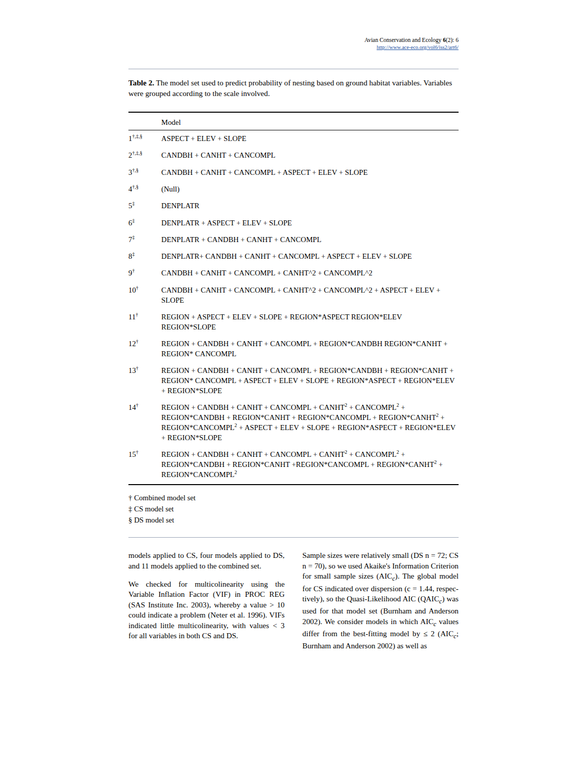Avian Conservation and Ecology 6(2): 6
http://www.ace-eco.org/vol6/iss2/art6/
Table 2. The model set used to predict probability of nesting based on ground habitat variables. Variables were grouped according to the scale involved.
| | Model |
| --- | --- |
| 1 †,‡,§ | ASPECT + ELEV + SLOPE |
| 2 †,‡,§ | CANDBH + CANHT + CANCOMPL |
| 3 †,§ | CANDBH + CANHT + CANCOMPL + ASPECT + ELEV + SLOPE |
| 4 †,§ | (Null) |
| 5 ‡ | DENPLATR |
| 6 ‡ | DENPLATR + ASPECT + ELEV + SLOPE |
| 7 ‡ | DENPLATR + CANDBH + CANHT + CANCOMPL |
| 8 ‡ | DENPLATR+ CANDBH + CANHT + CANCOMPL + ASPECT + ELEV + SLOPE |
| 9 † | CANDBH + CANHT + CANCOMPL + CANHT^2 + CANCOMPL^2 |
| 10 † | CANDBH + CANHT + CANCOMPL + CANHT^2 + CANCOMPL^2 + ASPECT + ELEV + SLOPE |
| 11 † | REGION + ASPECT + ELEV + SLOPE + REGION*ASPECT REGION*ELEV REGION*SLOPE |
| 12 † | REGION + CANDBH + CANHT + CANCOMPL + REGION*CANDBH REGION*CANHT + REGION* CANCOMPL |
| 13 † | REGION + CANDBH + CANHT + CANCOMPL + REGION*CANDBH + REGION*CANHT + REGION* CANCOMPL + ASPECT + ELEV + SLOPE + REGION*ASPECT + REGION*ELEV + REGION*SLOPE |
| 14 † | REGION + CANDBH + CANHT + CANCOMPL + CANHT 2 + CANCOMPL 2 + REGION*CANDBH + REGION*CANHT + REGION*CANCOMPL + REGION*CANHT 2 + REGION*CANCOMPL 2 + ASPECT + ELEV + SLOPE + REGION*ASPECT + REGION*ELEV + REGION*SLOPE |
| 15 † | REGION + CANDBH + CANHT + CANCOMPL + CANHT 2 + CANCOMPL 2 + REGION*CANDBH + REGION*CANHT +REGION*CANCOMPL + REGION*CANHT 2 + REGION*CANCOMPL 2 |
† Combined model set
‡ CS model set
§ DS model set
models applied to CS, four models applied to DS, and 11 models applied to the combined set.
We checked for multicolinearity using the Variable Inflation Factor (VIF) in PROC REG (SAS Institute Inc. 2003), whereby a value > 10 could indicate a problem (Neter et al. 1996). VIFs indicated little multicolinearity, with values < 3 for all variables in both CS and DS.
Sample sizes were relatively small (DS n = 72; CS n = 70), so we used Akaike's Information Criterion for small sample sizes (AICc). The global model for CS indicated over dispersion (c = 1.44, respectively), so the Quasi-Likelihood AIC (QAICc) was used for that model set (Burnham and Anderson 2002). We consider models in which AICc values differ from the best-fitting model by ≤ 2 (AICc; Burnham and Anderson 2002) as well as